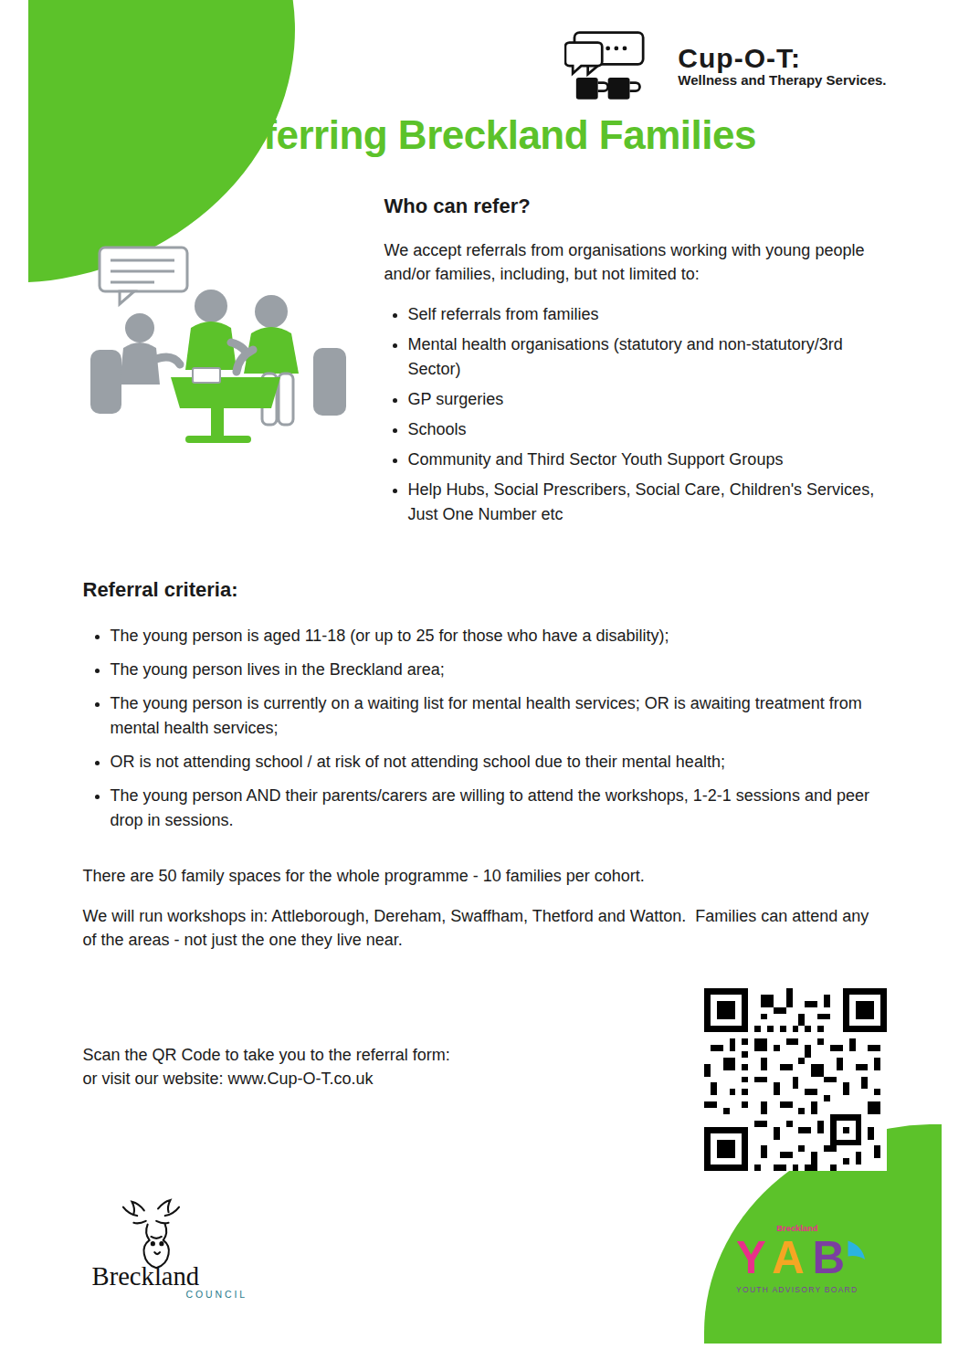Cup-O-T:
Wellness and Therapy Services.
Referring Breckland Families
Who can refer?
We accept referrals from organisations working with young people and/or families, including, but not limited to:
Self referrals from families
Mental health organisations (statutory and non-statutory/3rd Sector)
GP surgeries
Schools
Community and Third Sector Youth Support Groups
Help Hubs, Social Prescribers, Social Care, Children's Services, Just One Number etc
Referral criteria:
The young person is aged 11-18 (or up to 25 for those who have a disability);
The young person lives in the Breckland area;
The young person is currently on a waiting list for mental health services; OR is awaiting treatment from mental health services;
OR is not attending school / at risk of not attending school due to their mental health;
The young person AND their parents/carers are willing to attend the workshops, 1-2-1 sessions and peer drop in sessions.
There are 50 family spaces for the whole programme - 10 families per cohort.
We will run workshops in: Attleborough, Dereham, Swaffham, Thetford and Watton. Families can attend any of the areas - not just the one they live near.
Scan the QR Code to take you to the referral form:
or visit our website: www.Cup-O-T.co.uk
Breckland COUNCIL
Breckland Y A B YOUTH ADVISORY BOARD